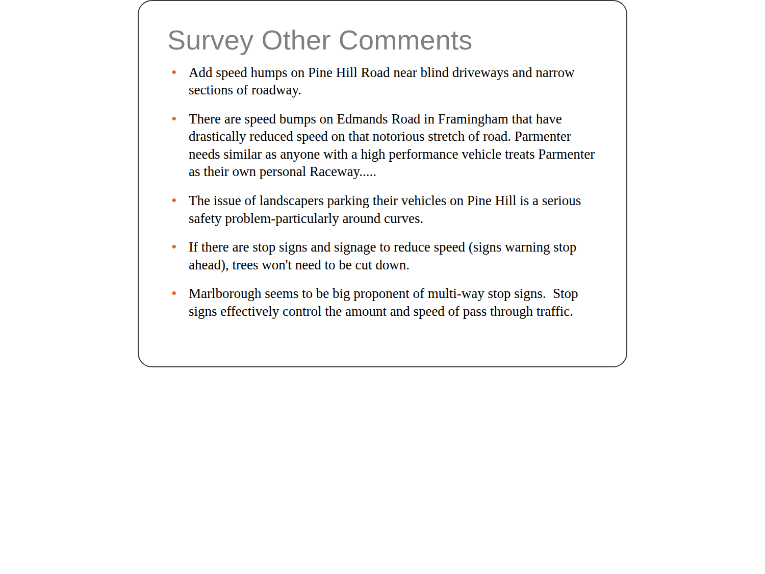Survey Other Comments
Add speed humps on Pine Hill Road near blind driveways and narrow sections of roadway.
There are speed bumps on Edmands Road in Framingham that have drastically reduced speed on that notorious stretch of road. Parmenter needs similar as anyone with a high performance vehicle treats Parmenter as their own personal Raceway.....
The issue of landscapers parking their vehicles on Pine Hill is a serious safety problem-particularly around curves.
If there are stop signs and signage to reduce speed (signs warning stop ahead), trees won't need to be cut down.
Marlborough seems to be big proponent of multi-way stop signs. Stop signs effectively control the amount and speed of pass through traffic.